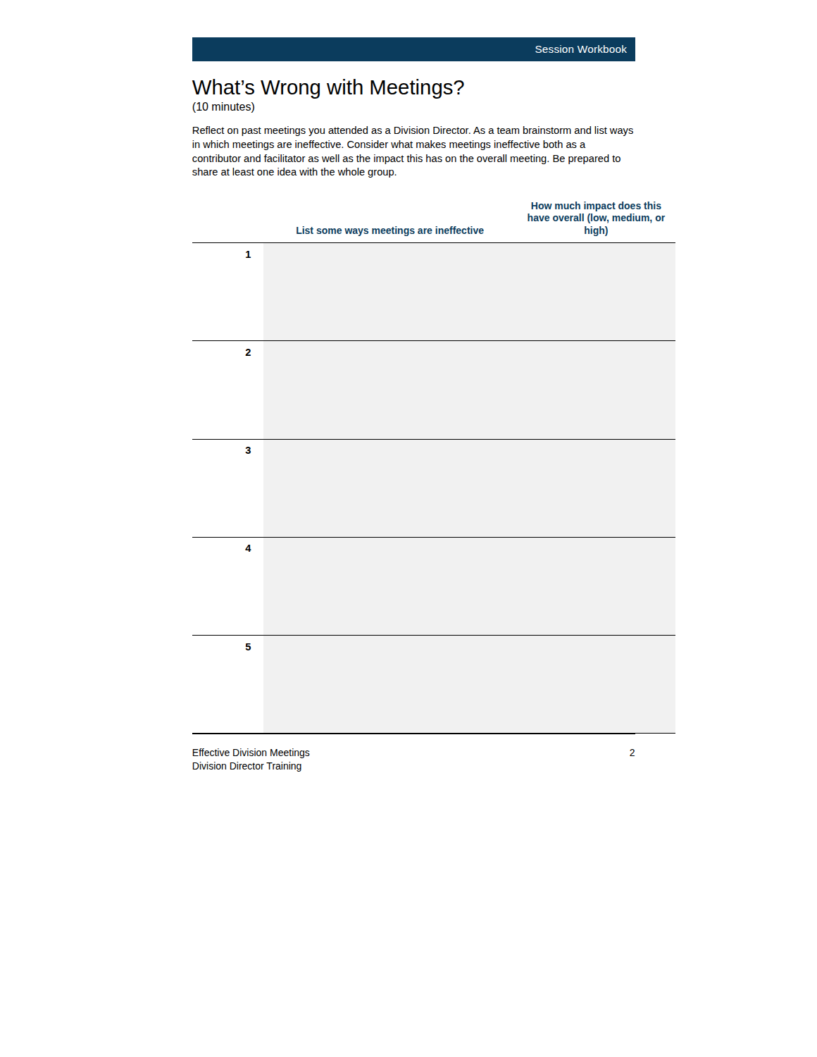Session Workbook
What’s Wrong with Meetings?
(10 minutes)
Reflect on past meetings you attended as a Division Director. As a team brainstorm and list ways in which meetings are ineffective. Consider what makes meetings ineffective both as a contributor and facilitator as well as the impact this has on the overall meeting. Be prepared to share at least one idea with the whole group.
| | List some ways meetings are ineffective | How much impact does this have overall (low, medium, or high) |
| --- | --- | --- |
| 1 | | |
| 2 | | |
| 3 | | |
| 4 | | |
| 5 | | |
Effective Division Meetings
Division Director Training
2